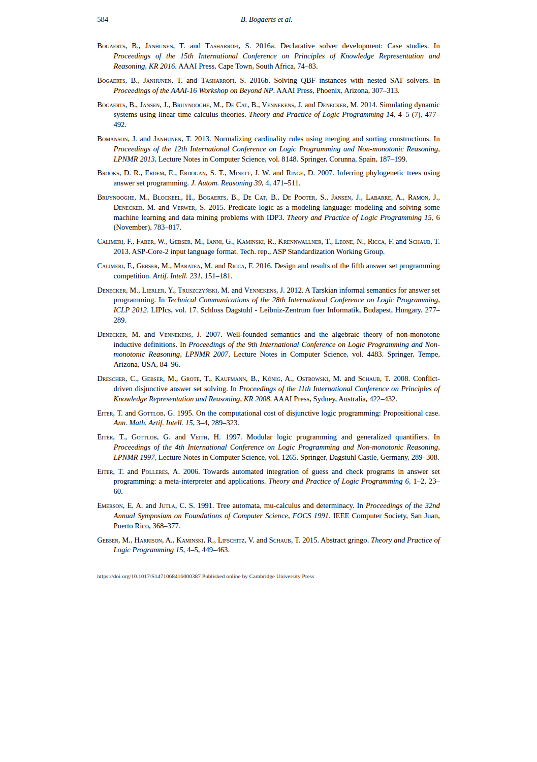584 B. Bogaerts et al.
Bogaerts, B., Janhunen, T. and Tasharrofi, S. 2016a. Declarative solver development: Case studies. In Proceedings of the 15th International Conference on Principles of Knowledge Representation and Reasoning, KR 2016. AAAI Press, Cape Town, South Africa, 74–83.
Bogaerts, B., Janhunen, T. and Tasharrofi, S. 2016b. Solving QBF instances with nested SAT solvers. In Proceedings of the AAAI-16 Workshop on Beyond NP. AAAI Press, Phoenix, Arizona, 307–313.
Bogaerts, B., Jansen, J., Bruynooghe, M., De Cat, B., Vennekens, J. and Denecker, M. 2014. Simulating dynamic systems using linear time calculus theories. Theory and Practice of Logic Programming 14, 4–5 (7), 477–492.
Bomanson, J. and Janhunen, T. 2013. Normalizing cardinality rules using merging and sorting constructions. In Proceedings of the 12th International Conference on Logic Programming and Non-monotonic Reasoning, LPNMR 2013, Lecture Notes in Computer Science, vol. 8148. Springer, Corunna, Spain, 187–199.
Brooks, D. R., Erdem, E., Erdogan, S. T., Minett, J. W. and Ringe, D. 2007. Inferring phylogenetic trees using answer set programming. J. Autom. Reasoning 39, 4, 471–511.
Bruynooghe, M., Blockeel, H., Bogaerts, B., De Cat, B., De Pooter, S., Jansen, J., Labarre, A., Ramon, J., Denecker, M. and Verwer, S. 2015. Predicate logic as a modeling language: modeling and solving some machine learning and data mining problems with IDP3. Theory and Practice of Logic Programming 15, 6 (November), 783–817.
Calimeri, F., Faber, W., Gebser, M., Ianni, G., Kaminski, R., Krennwallner, T., Leone, N., Ricca, F. and Schaub, T. 2013. ASP-Core-2 input language format. Tech. rep., ASP Standardization Working Group.
Calimeri, F., Gebser, M., Maratea, M. and Ricca, F. 2016. Design and results of the fifth answer set programming competition. Artif. Intell. 231, 151–181.
Denecker, M., Lierler, Y., Truszczyński, M. and Vennekens, J. 2012. A Tarskian informal semantics for answer set programming. In Technical Communications of the 28th International Conference on Logic Programming, ICLP 2012. LIPIcs, vol. 17. Schloss Dagstuhl - Leibniz-Zentrum fuer Informatik, Budapest, Hungary, 277–289.
Denecker, M. and Vennekens, J. 2007. Well-founded semantics and the algebraic theory of non-monotone inductive definitions. In Proceedings of the 9th International Conference on Logic Programming and Non-monotonic Reasoning, LPNMR 2007, Lecture Notes in Computer Science, vol. 4483. Springer, Tempe, Arizona, USA, 84–96.
Drescher, C., Gebser, M., Grote, T., Kaufmann, B., König, A., Ostrowski, M. and Schaub, T. 2008. Conflict-driven disjunctive answer set solving. In Proceedings of the 11th International Conference on Principles of Knowledge Representation and Reasoning, KR 2008. AAAI Press, Sydney, Australia, 422–432.
Eiter, T. and Gottlob, G. 1995. On the computational cost of disjunctive logic programming: Propositional case. Ann. Math. Artif. Intell. 15, 3–4, 289–323.
Eiter, T., Gottlob, G. and Veith, H. 1997. Modular logic programming and generalized quantifiers. In Proceedings of the 4th International Conference on Logic Programming and Non-monotonic Reasoning, LPNMR 1997, Lecture Notes in Computer Science, vol. 1265. Springer, Dagstuhl Castle, Germany, 289–308.
Eiter, T. and Polleres, A. 2006. Towards automated integration of guess and check programs in answer set programming: a meta-interpreter and applications. Theory and Practice of Logic Programming 6, 1–2, 23–60.
Emerson, E. A. and Jutla, C. S. 1991. Tree automata, mu-calculus and determinacy. In Proceedings of the 32nd Annual Symposium on Foundations of Computer Science, FOCS 1991. IEEE Computer Society, San Juan, Puerto Rico, 368–377.
Gebser, M., Harrison, A., Kaminski, R., Lifschitz, V. and Schaub, T. 2015. Abstract gringo. Theory and Practice of Logic Programming 15, 4–5, 449–463.
https://doi.org/10.1017/S1471068416000387 Published online by Cambridge University Press